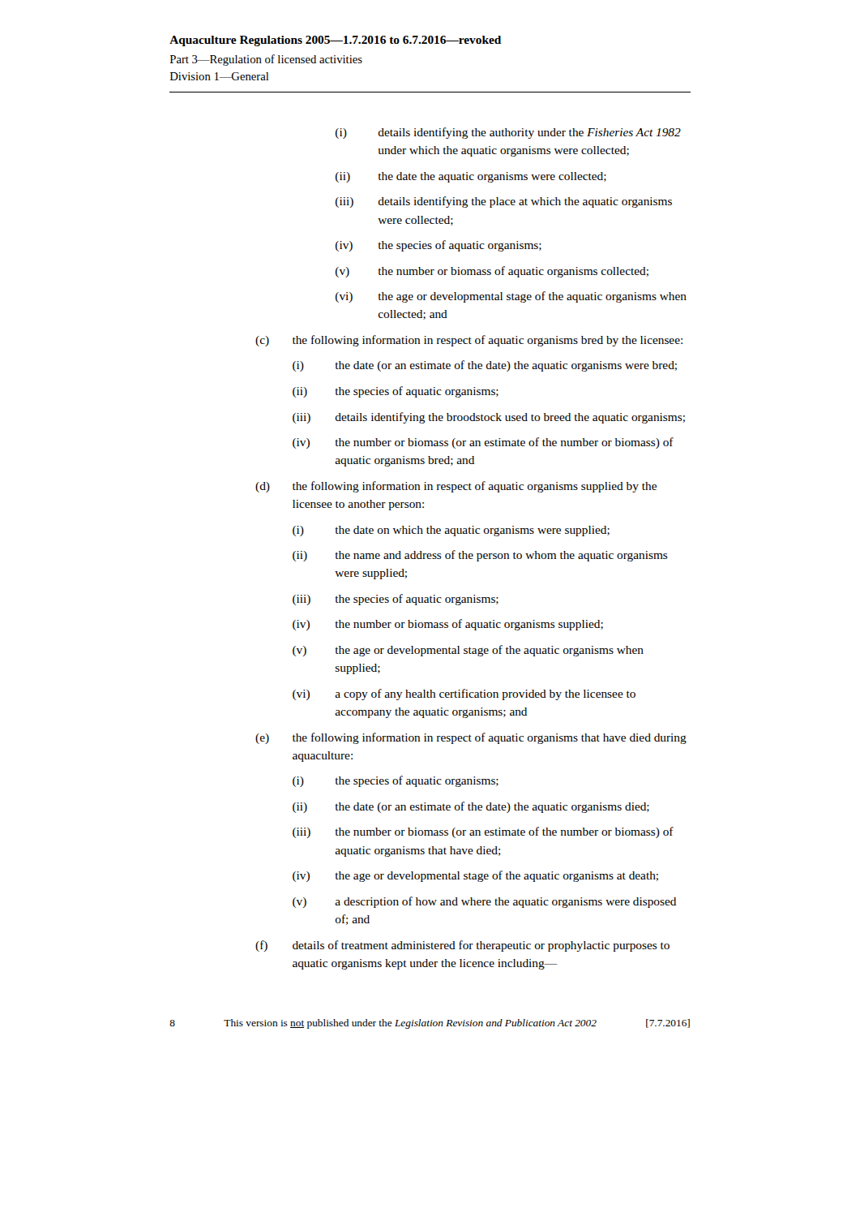Aquaculture Regulations 2005—1.7.2016 to 6.7.2016—revoked
Part 3—Regulation of licensed activities
Division 1—General
(i) details identifying the authority under the Fisheries Act 1982 under which the aquatic organisms were collected;
(ii) the date the aquatic organisms were collected;
(iii) details identifying the place at which the aquatic organisms were collected;
(iv) the species of aquatic organisms;
(v) the number or biomass of aquatic organisms collected;
(vi) the age or developmental stage of the aquatic organisms when collected; and
(c) the following information in respect of aquatic organisms bred by the licensee:
(i) the date (or an estimate of the date) the aquatic organisms were bred;
(ii) the species of aquatic organisms;
(iii) details identifying the broodstock used to breed the aquatic organisms;
(iv) the number or biomass (or an estimate of the number or biomass) of aquatic organisms bred; and
(d) the following information in respect of aquatic organisms supplied by the licensee to another person:
(i) the date on which the aquatic organisms were supplied;
(ii) the name and address of the person to whom the aquatic organisms were supplied;
(iii) the species of aquatic organisms;
(iv) the number or biomass of aquatic organisms supplied;
(v) the age or developmental stage of the aquatic organisms when supplied;
(vi) a copy of any health certification provided by the licensee to accompany the aquatic organisms; and
(e) the following information in respect of aquatic organisms that have died during aquaculture:
(i) the species of aquatic organisms;
(ii) the date (or an estimate of the date) the aquatic organisms died;
(iii) the number or biomass (or an estimate of the number or biomass) of aquatic organisms that have died;
(iv) the age or developmental stage of the aquatic organisms at death;
(v) a description of how and where the aquatic organisms were disposed of; and
(f) details of treatment administered for therapeutic or prophylactic purposes to aquatic organisms kept under the licence including—
8 This version is not published under the Legislation Revision and Publication Act 2002 [7.7.2016]